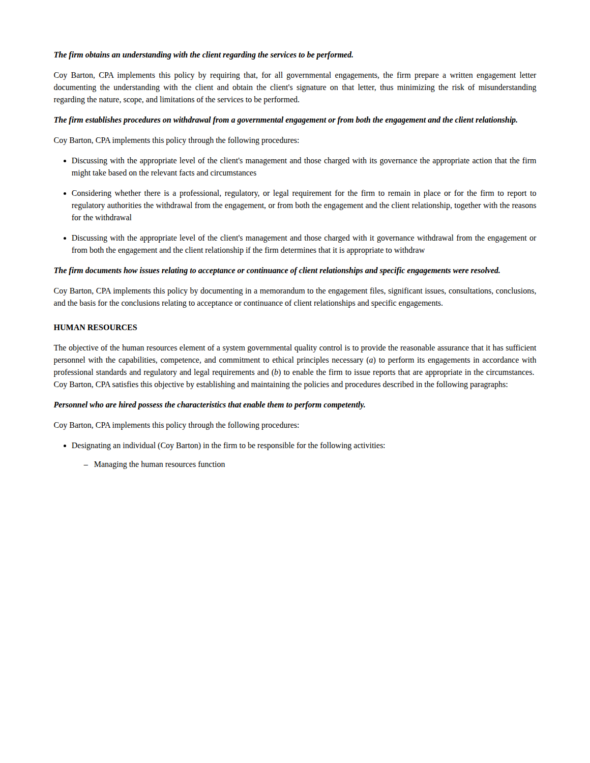The firm obtains an understanding with the client regarding the services to be performed.
Coy Barton, CPA implements this policy by requiring that, for all governmental engagements, the firm prepare a written engagement letter documenting the understanding with the client and obtain the client's signature on that letter, thus minimizing the risk of misunderstanding regarding the nature, scope, and limitations of the services to be performed.
The firm establishes procedures on withdrawal from a governmental engagement or from both the engagement and the client relationship.
Coy Barton, CPA implements this policy through the following procedures:
Discussing with the appropriate level of the client's management and those charged with its governance the appropriate action that the firm might take based on the relevant facts and circumstances
Considering whether there is a professional, regulatory, or legal requirement for the firm to remain in place or for the firm to report to regulatory authorities the withdrawal from the engagement, or from both the engagement and the client relationship, together with the reasons for the withdrawal
Discussing with the appropriate level of the client's management and those charged with it governance withdrawal from the engagement or from both the engagement and the client relationship if the firm determines that it is appropriate to withdraw
The firm documents how issues relating to acceptance or continuance of client relationships and specific engagements were resolved.
Coy Barton, CPA implements this policy by documenting in a memorandum to the engagement files, significant issues, consultations, conclusions, and the basis for the conclusions relating to acceptance or continuance of client relationships and specific engagements.
HUMAN RESOURCES
The objective of the human resources element of a system governmental quality control is to provide the reasonable assurance that it has sufficient personnel with the capabilities, competence, and commitment to ethical principles necessary (a) to perform its engagements in accordance with professional standards and regulatory and legal requirements and (b) to enable the firm to issue reports that are appropriate in the circumstances. Coy Barton, CPA satisfies this objective by establishing and maintaining the policies and procedures described in the following paragraphs:
Personnel who are hired possess the characteristics that enable them to perform competently.
Coy Barton, CPA implements this policy through the following procedures:
Designating an individual (Coy Barton) in the firm to be responsible for the following activities:
Managing the human resources function